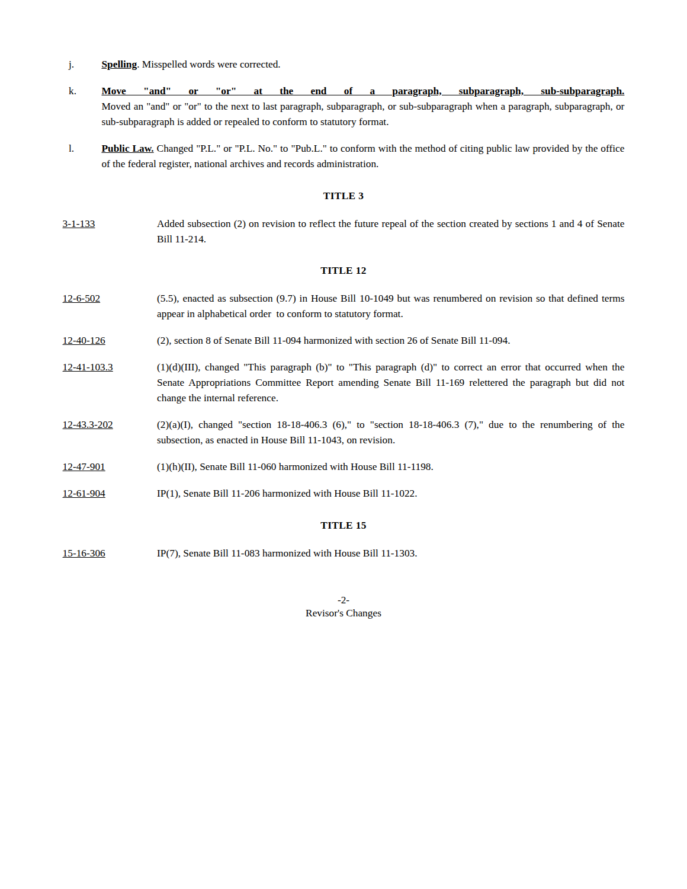j.
Spelling. Misspelled words were corrected.
k.
Move "and" or "or" at the end of a paragraph, subparagraph, sub-subparagraph. Moved an "and" or "or" to the next to last paragraph, subparagraph, or sub-subparagraph when a paragraph, subparagraph, or sub-subparagraph is added or repealed to conform to statutory format.
l.
Public Law. Changed "P.L." or "P.L. No." to "Pub.L." to conform with the method of citing public law provided by the office of the federal register, national archives and records administration.
TITLE 3
3-1-133
Added subsection (2) on revision to reflect the future repeal of the section created by sections 1 and 4 of Senate Bill 11-214.
TITLE 12
12-6-502
(5.5), enacted as subsection (9.7) in House Bill 10-1049 but was renumbered on revision so that defined terms appear in alphabetical order to conform to statutory format.
12-40-126
(2), section 8 of Senate Bill 11-094 harmonized with section 26 of Senate Bill 11-094.
12-41-103.3
(1)(d)(III), changed "This paragraph (b)" to "This paragraph (d)" to correct an error that occurred when the Senate Appropriations Committee Report amending Senate Bill 11-169 relettered the paragraph but did not change the internal reference.
12-43.3-202
(2)(a)(I), changed "section 18-18-406.3 (6)," to "section 18-18-406.3 (7)," due to the renumbering of the subsection, as enacted in House Bill 11-1043, on revision.
12-47-901
(1)(h)(II), Senate Bill 11-060 harmonized with House Bill 11-1198.
12-61-904
IP(1), Senate Bill 11-206 harmonized with House Bill 11-1022.
TITLE 15
15-16-306
IP(7), Senate Bill 11-083 harmonized with House Bill 11-1303.
-2- Revisor's Changes